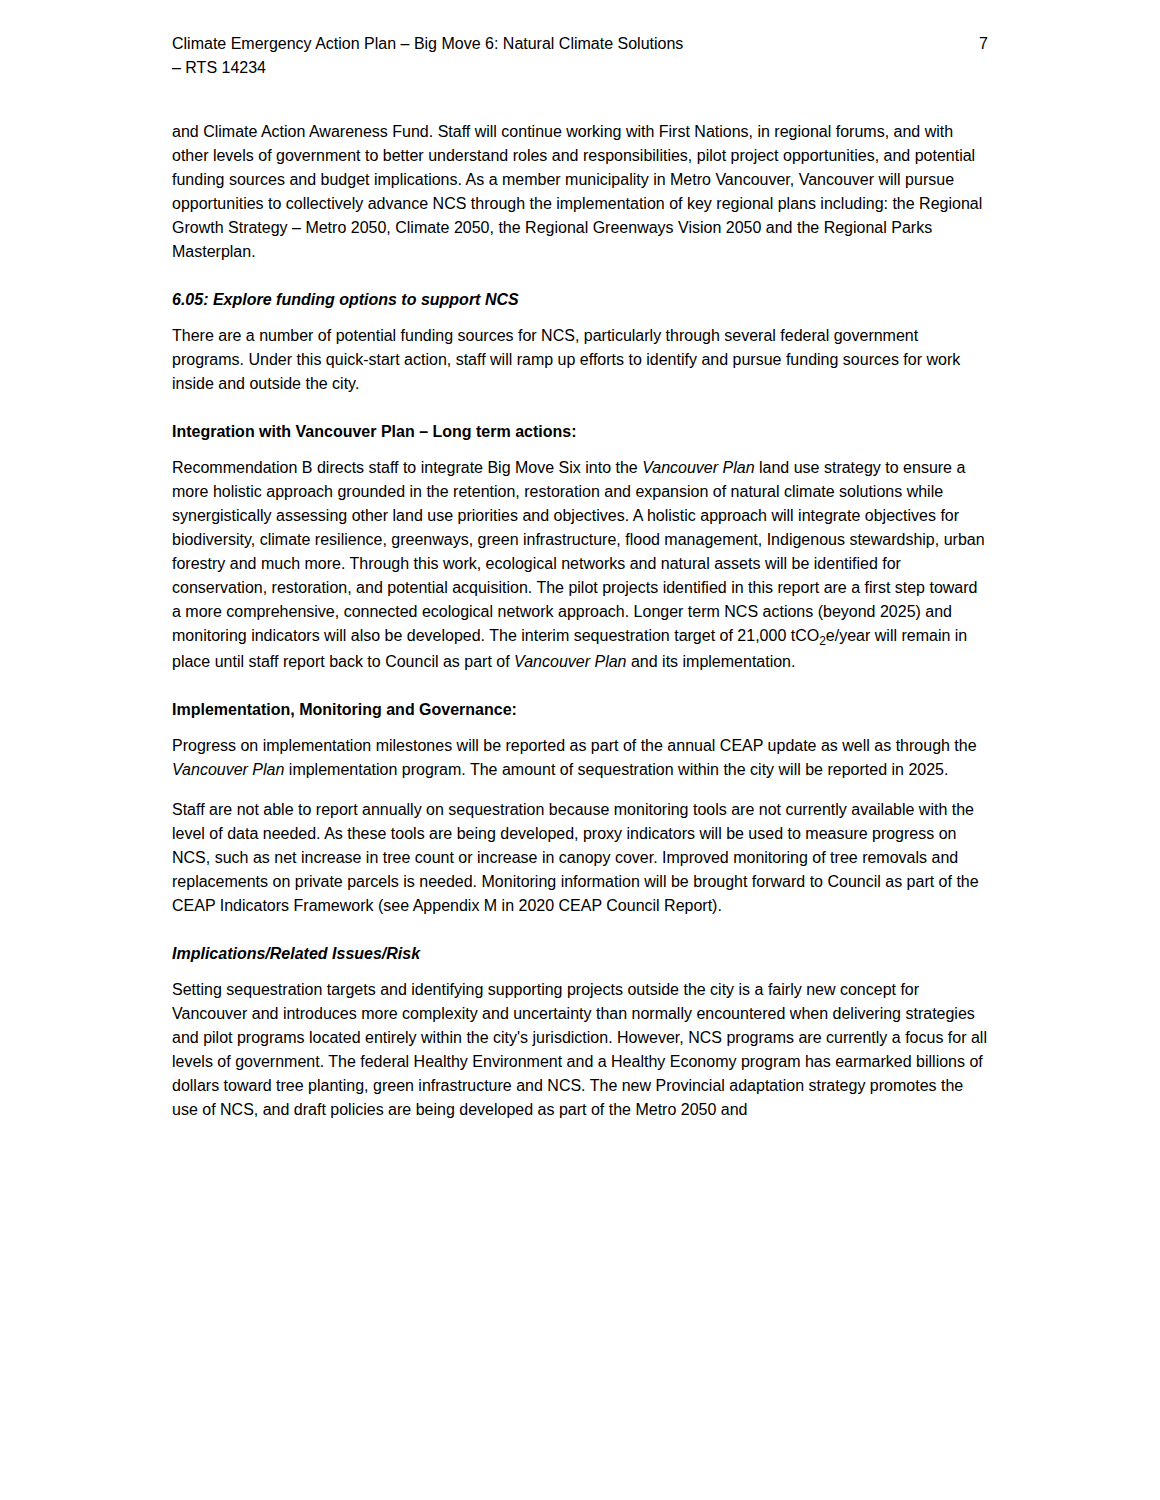Climate Emergency Action Plan – Big Move 6: Natural Climate Solutions
– RTS 14234
7
and Climate Action Awareness Fund. Staff will continue working with First Nations, in regional forums, and with other levels of government to better understand roles and responsibilities, pilot project opportunities, and potential funding sources and budget implications. As a member municipality in Metro Vancouver, Vancouver will pursue opportunities to collectively advance NCS through the implementation of key regional plans including: the Regional Growth Strategy – Metro 2050, Climate 2050, the Regional Greenways Vision 2050 and the Regional Parks Masterplan.
6.05: Explore funding options to support NCS
There are a number of potential funding sources for NCS, particularly through several federal government programs. Under this quick-start action, staff will ramp up efforts to identify and pursue funding sources for work inside and outside the city.
Integration with Vancouver Plan – Long term actions:
Recommendation B directs staff to integrate Big Move Six into the Vancouver Plan land use strategy to ensure a more holistic approach grounded in the retention, restoration and expansion of natural climate solutions while synergistically assessing other land use priorities and objectives. A holistic approach will integrate objectives for biodiversity, climate resilience, greenways, green infrastructure, flood management, Indigenous stewardship, urban forestry and much more. Through this work, ecological networks and natural assets will be identified for conservation, restoration, and potential acquisition. The pilot projects identified in this report are a first step toward a more comprehensive, connected ecological network approach. Longer term NCS actions (beyond 2025) and monitoring indicators will also be developed. The interim sequestration target of 21,000 tCO2e/year will remain in place until staff report back to Council as part of Vancouver Plan and its implementation.
Implementation, Monitoring and Governance:
Progress on implementation milestones will be reported as part of the annual CEAP update as well as through the Vancouver Plan implementation program. The amount of sequestration within the city will be reported in 2025.
Staff are not able to report annually on sequestration because monitoring tools are not currently available with the level of data needed. As these tools are being developed, proxy indicators will be used to measure progress on NCS, such as net increase in tree count or increase in canopy cover. Improved monitoring of tree removals and replacements on private parcels is needed. Monitoring information will be brought forward to Council as part of the CEAP Indicators Framework (see Appendix M in 2020 CEAP Council Report).
Implications/Related Issues/Risk
Setting sequestration targets and identifying supporting projects outside the city is a fairly new concept for Vancouver and introduces more complexity and uncertainty than normally encountered when delivering strategies and pilot programs located entirely within the city's jurisdiction. However, NCS programs are currently a focus for all levels of government. The federal Healthy Environment and a Healthy Economy program has earmarked billions of dollars toward tree planting, green infrastructure and NCS. The new Provincial adaptation strategy promotes the use of NCS, and draft policies are being developed as part of the Metro 2050 and